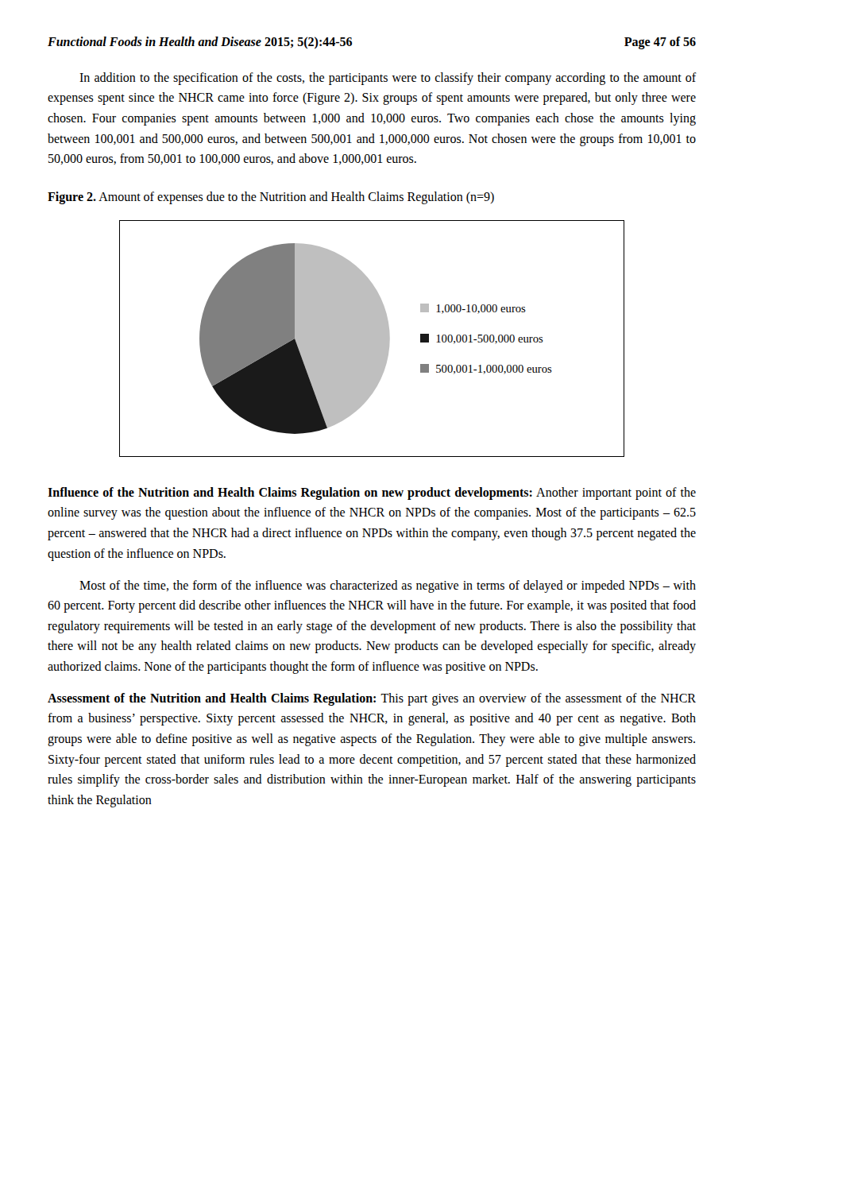Functional Foods in Health and Disease 2015; 5(2):44-56 Page 47 of 56
In addition to the specification of the costs, the participants were to classify their company according to the amount of expenses spent since the NHCR came into force (Figure 2). Six groups of spent amounts were prepared, but only three were chosen. Four companies spent amounts between 1,000 and 10,000 euros. Two companies each chose the amounts lying between 100,001 and 500,000 euros, and between 500,001 and 1,000,000 euros. Not chosen were the groups from 10,001 to 50,000 euros, from 50,001 to 100,000 euros, and above 1,000,001 euros.
Figure 2. Amount of expenses due to the Nutrition and Health Claims Regulation (n=9)
1,000-10,000 euros
100,001-500,000 euros
500,001-1,000,000 euros
Influence of the Nutrition and Health Claims Regulation on new product developments: Another important point of the online survey was the question about the influence of the NHCR on NPDs of the companies. Most of the participants – 62.5 percent – answered that the NHCR had a direct influence on NPDs within the company, even though 37.5 percent negated the question of the influence on NPDs.
Most of the time, the form of the influence was characterized as negative in terms of delayed or impeded NPDs – with 60 percent. Forty percent did describe other influences the NHCR will have in the future. For example, it was posited that food regulatory requirements will be tested in an early stage of the development of new products. There is also the possibility that there will not be any health related claims on new products. New products can be developed especially for specific, already authorized claims. None of the participants thought the form of influence was positive on NPDs.
Assessment of the Nutrition and Health Claims Regulation: This part gives an overview of the assessment of the NHCR from a business’ perspective. Sixty percent assessed the NHCR, in general, as positive and 40 per cent as negative. Both groups were able to define positive as well as negative aspects of the Regulation. They were able to give multiple answers. Sixty-four percent stated that uniform rules lead to a more decent competition, and 57 percent stated that these harmonized rules simplify the cross-border sales and distribution within the inner-European market. Half of the answering participants think the Regulation